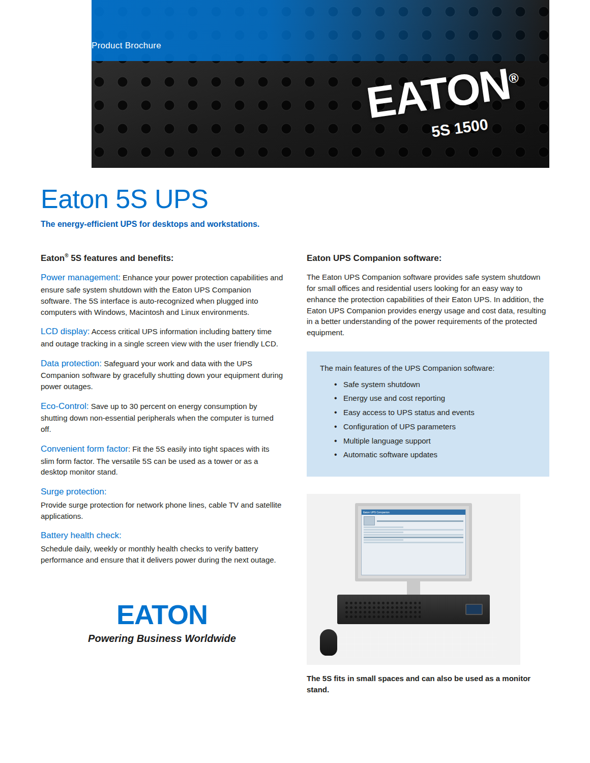Product Brochure
EATON®
5S 1500
Eaton 5S UPS
The energy-efficient UPS for desktops and workstations.
Eaton® 5S features and benefits:
Power management: Enhance your power protection capabilities and ensure safe system shutdown with the Eaton UPS Companion software. The 5S interface is auto-recognized when plugged into computers with Windows, Macintosh and Linux environments.
LCD display: Access critical UPS information including battery time and outage tracking in a single screen view with the user friendly LCD.
Data protection: Safeguard your work and data with the UPS Companion software by gracefully shutting down your equipment during power outages.
Eco-Control: Save up to 30 percent on energy consumption by shutting down non-essential peripherals when the computer is turned off.
Convenient form factor: Fit the 5S easily into tight spaces with its slim form factor. The versatile 5S can be used as a tower or as a desktop monitor stand.
Surge protection: Provide surge protection for network phone lines, cable TV and satellite applications.
Battery health check: Schedule daily, weekly or monthly health checks to verify battery performance and ensure that it delivers power during the next outage.
EATON
Powering Business Worldwide
Eaton UPS Companion software:
The Eaton UPS Companion software provides safe system shutdown for small offices and residential users looking for an easy way to enhance the protection capabilities of their Eaton UPS. In addition, the Eaton UPS Companion provides energy usage and cost data, resulting in a better understanding of the power requirements of the protected equipment.
The main features of the UPS Companion software:
Safe system shutdown
Energy use and cost reporting
Easy access to UPS status and events
Configuration of UPS parameters
Multiple language support
Automatic software updates
Eaton UPS Companion
The 5S fits in small spaces and can also be used as a monitor stand.